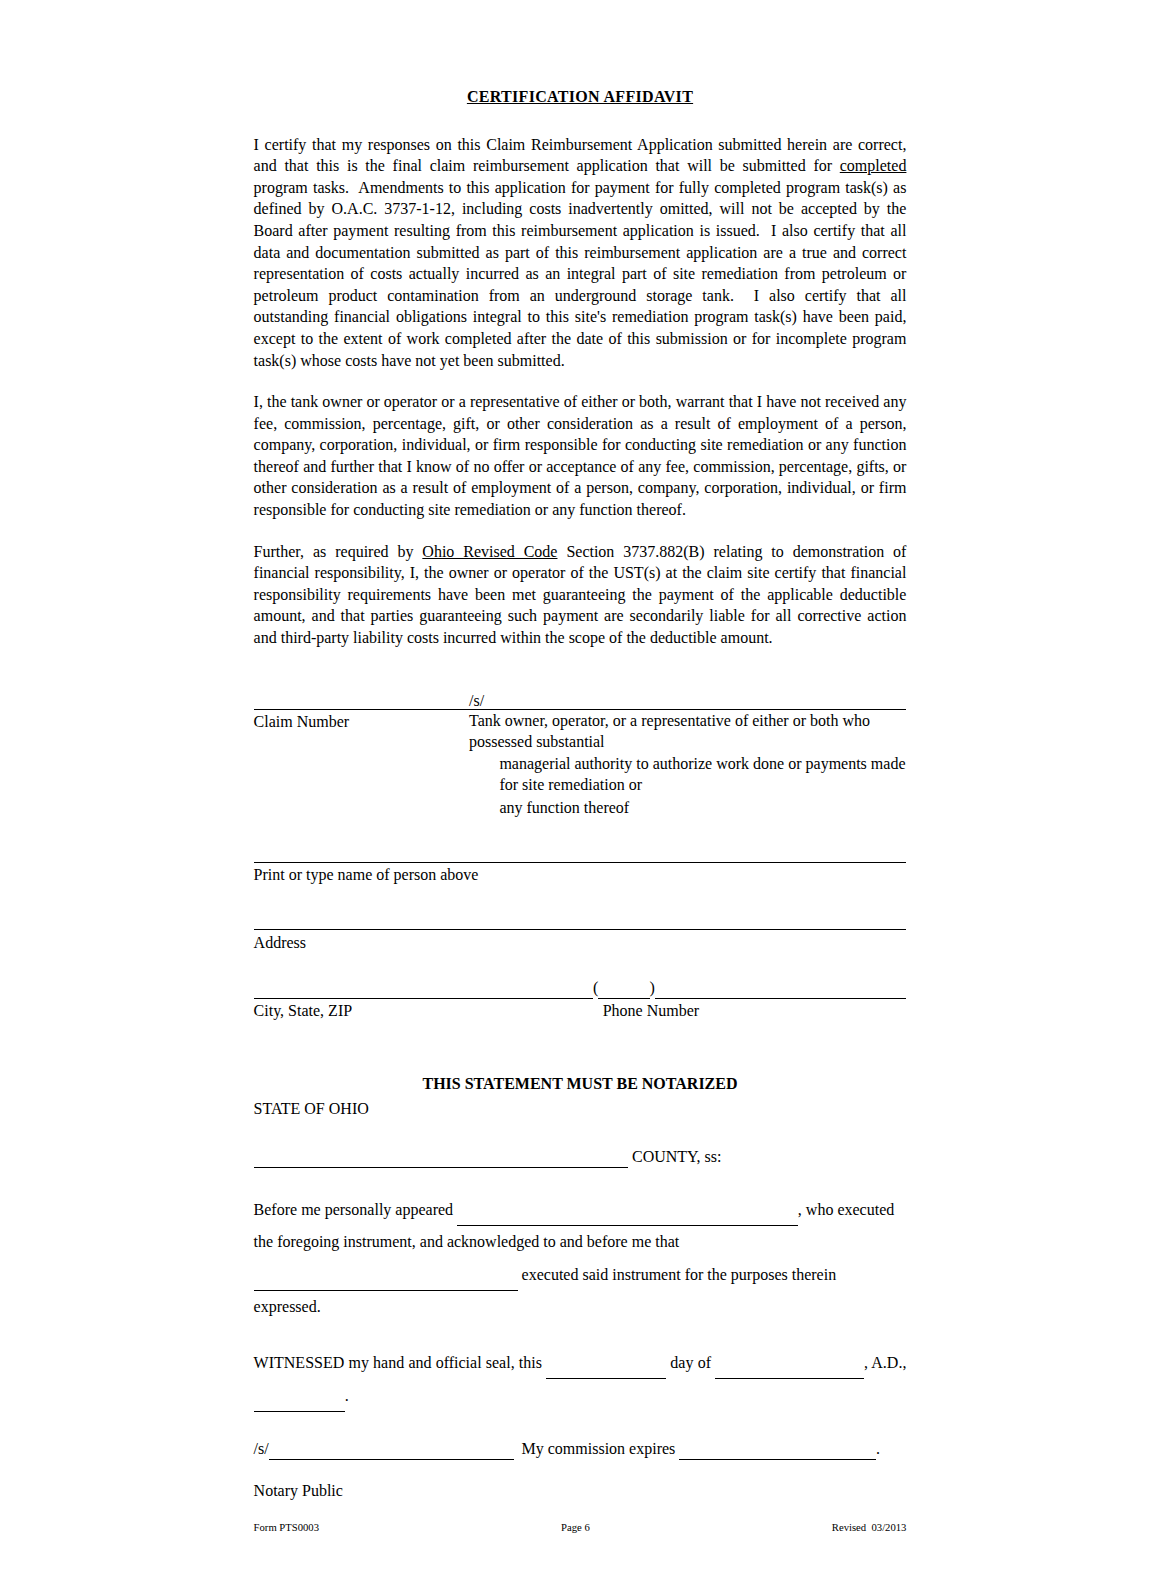CERTIFICATION AFFIDAVIT
I certify that my responses on this Claim Reimbursement Application submitted herein are correct, and that this is the final claim reimbursement application that will be submitted for completed program tasks. Amendments to this application for payment for fully completed program task(s) as defined by O.A.C. 3737-1-12, including costs inadvertently omitted, will not be accepted by the Board after payment resulting from this reimbursement application is issued. I also certify that all data and documentation submitted as part of this reimbursement application are a true and correct representation of costs actually incurred as an integral part of site remediation from petroleum or petroleum product contamination from an underground storage tank. I also certify that all outstanding financial obligations integral to this site's remediation program task(s) have been paid, except to the extent of work completed after the date of this submission or for incomplete program task(s) whose costs have not yet been submitted.
I, the tank owner or operator or a representative of either or both, warrant that I have not received any fee, commission, percentage, gift, or other consideration as a result of employment of a person, company, corporation, individual, or firm responsible for conducting site remediation or any function thereof and further that I know of no offer or acceptance of any fee, commission, percentage, gifts, or other consideration as a result of employment of a person, company, corporation, individual, or firm responsible for conducting site remediation or any function thereof.
Further, as required by Ohio Revised Code Section 3737.882(B) relating to demonstration of financial responsibility, I, the owner or operator of the UST(s) at the claim site certify that financial responsibility requirements have been met guaranteeing the payment of the applicable deductible amount, and that parties guaranteeing such payment are secondarily liable for all corrective action and third-party liability costs incurred within the scope of the deductible amount.
| Claim Number | /s/ Tank owner, operator, or a representative of either or both who possessed substantial managerial authority to authorize work done or payments made for site remediation or any function thereof |
Print or type name of person above
Address
( )
City, State, ZIP
Phone Number
THIS STATEMENT MUST BE NOTARIZED
STATE OF OHIO
COUNTY, ss:
Before me personally appeared , who executed the foregoing instrument, and acknowledged to and before me that executed said instrument for the purposes therein expressed.
WITNESSED my hand and official seal, this day of , A.D., .
/s/ My commission expires .
Notary Public
Form PTS0003
Page 6
Revised 03/2013